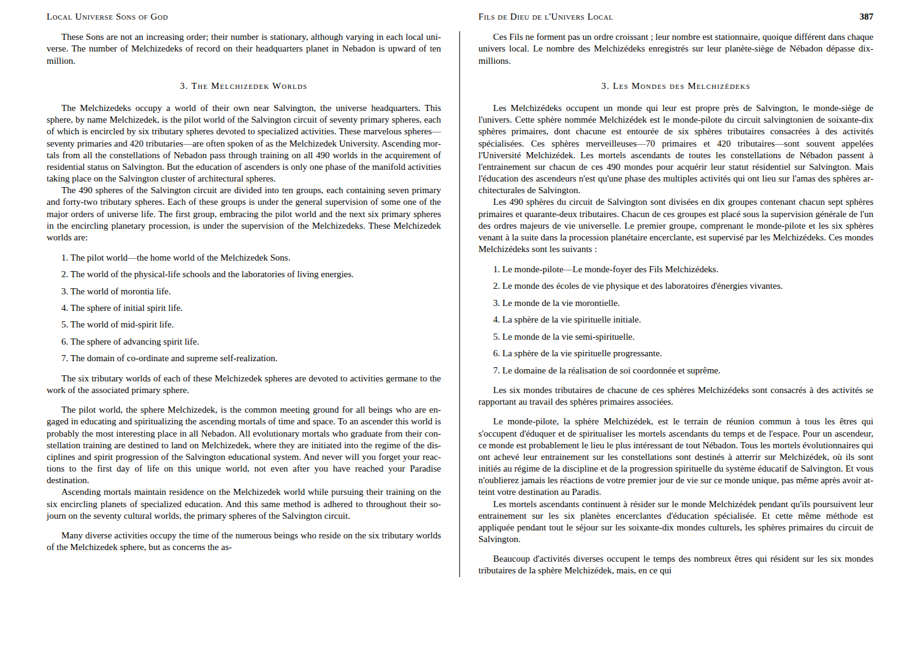Local Universe Sons of God
Fils de Dieu de l'Univers Local 387
These Sons are not an increasing order; their number is stationary, although varying in each local universe. The number of Melchizedeks of record on their headquarters planet in Nebadon is upward of ten million.
3. The Melchizedek Worlds
The Melchizedeks occupy a world of their own near Salvington, the universe headquarters. This sphere, by name Melchizedek, is the pilot world of the Salvington circuit of seventy primary spheres, each of which is encircled by six tributary spheres devoted to specialized activities. These marvelous spheres—seventy primaries and 420 tributaries—are often spoken of as the Melchizedek University. Ascending mortals from all the constellations of Nebadon pass through training on all 490 worlds in the acquirement of residential status on Salvington. But the education of ascenders is only one phase of the manifold activities taking place on the Salvington cluster of architectural spheres.
The 490 spheres of the Salvington circuit are divided into ten groups, each containing seven primary and forty-two tributary spheres. Each of these groups is under the general supervision of some one of the major orders of universe life. The first group, embracing the pilot world and the next six primary spheres in the encircling planetary procession, is under the supervision of the Melchizedeks. These Melchizedek worlds are:
1. The pilot world—the home world of the Melchizedek Sons.
2. The world of the physical-life schools and the laboratories of living energies.
3. The world of morontia life.
4. The sphere of initial spirit life.
5. The world of mid-spirit life.
6. The sphere of advancing spirit life.
7. The domain of co-ordinate and supreme self-realization.
The six tributary worlds of each of these Melchizedek spheres are devoted to activities germane to the work of the associated primary sphere.
The pilot world, the sphere Melchizedek, is the common meeting ground for all beings who are engaged in educating and spiritualizing the ascending mortals of time and space. To an ascender this world is probably the most interesting place in all Nebadon. All evolutionary mortals who graduate from their constellation training are destined to land on Melchizedek, where they are initiated into the regime of the disciplines and spirit progression of the Salvington educational system. And never will you forget your reactions to the first day of life on this unique world, not even after you have reached your Paradise destination.
Ascending mortals maintain residence on the Melchizedek world while pursuing their training on the six encircling planets of specialized education. And this same method is adhered to throughout their sojourn on the seventy cultural worlds, the primary spheres of the Salvington circuit.
Many diverse activities occupy the time of the numerous beings who reside on the six tributary worlds of the Melchizedek sphere, but as concerns the as-
Ces Fils ne forment pas un ordre croissant ; leur nombre est stationnaire, quoique différent dans chaque univers local. Le nombre des Melchizédeks enregistrés sur leur planète-siège de Nébadon dépasse dix-millions.
3. Les Mondes des Melchizédeks
Les Melchizédeks occupent un monde qui leur est propre près de Salvington, le monde-siège de l'univers. Cette sphère nommée Melchizédek est le monde-pilote du circuit salvingtonien de soixante-dix sphères primaires, dont chacune est entourée de six sphères tributaires consacrées à des activités spécialisées. Ces sphères merveilleuses—70 primaires et 420 tributaires—sont souvent appelées l'Université Melchizédek. Les mortels ascendants de toutes les constellations de Nébadon passent à l'entrainement sur chacun de ces 490 mondes pour acquérir leur statut résidentiel sur Salvington. Mais l'éducation des ascendeurs n'est qu'une phase des multiples activités qui ont lieu sur l'amas des sphères architecturales de Salvington.
Les 490 sphères du circuit de Salvington sont divisées en dix groupes contenant chacun sept sphères primaires et quarante-deux tributaires. Chacun de ces groupes est placé sous la supervision générale de l'un des ordres majeurs de vie universelle. Le premier groupe, comprenant le monde-pilote et les six sphères venant à la suite dans la procession planétaire encerclante, est supervisé par les Melchizédeks. Ces mondes Melchizédeks sont les suivants :
1. Le monde-pilote—Le monde-foyer des Fils Melchizédeks.
2. Le monde des écoles de vie physique et des laboratoires d'énergies vivantes.
3. Le monde de la vie morontielle.
4. La sphère de la vie spirituelle initiale.
5. Le monde de la vie semi-spirituelle.
6. La sphère de la vie spirituelle progressante.
7. Le domaine de la réalisation de soi coordonnée et suprême.
Les six mondes tributaires de chacune de ces sphères Melchizédeks sont consacrés à des activités se rapportant au travail des sphères primaires associées.
Le monde-pilote, la sphère Melchizédek, est le terrain de réunion commun à tous les êtres qui s'occupent d'éduquer et de spiritualiser les mortels ascendants du temps et de l'espace. Pour un ascendeur, ce monde est probablement le lieu le plus intéressant de tout Nébadon. Tous les mortels évolutionnaires qui ont achevé leur entrainement sur les constellations sont destinés à atterrir sur Melchizédek, où ils sont initiés au régime de la discipline et de la progression spirituelle du système éducatif de Salvington. Et vous n'oublierez jamais les réactions de votre premier jour de vie sur ce monde unique, pas même après avoir atteint votre destination au Paradis.
Les mortels ascendants continuent à résider sur le monde Melchizédek pendant qu'ils poursuivent leur entrainement sur les six planètes encerclantes d'éducation spécialisée. Et cette même méthode est appliquée pendant tout le séjour sur les soixante-dix mondes culturels, les sphères primaires du circuit de Salvington.
Beaucoup d'activités diverses occupent le temps des nombreux êtres qui résident sur les six mondes tributaires de la sphère Melchizédek, mais, en ce qui